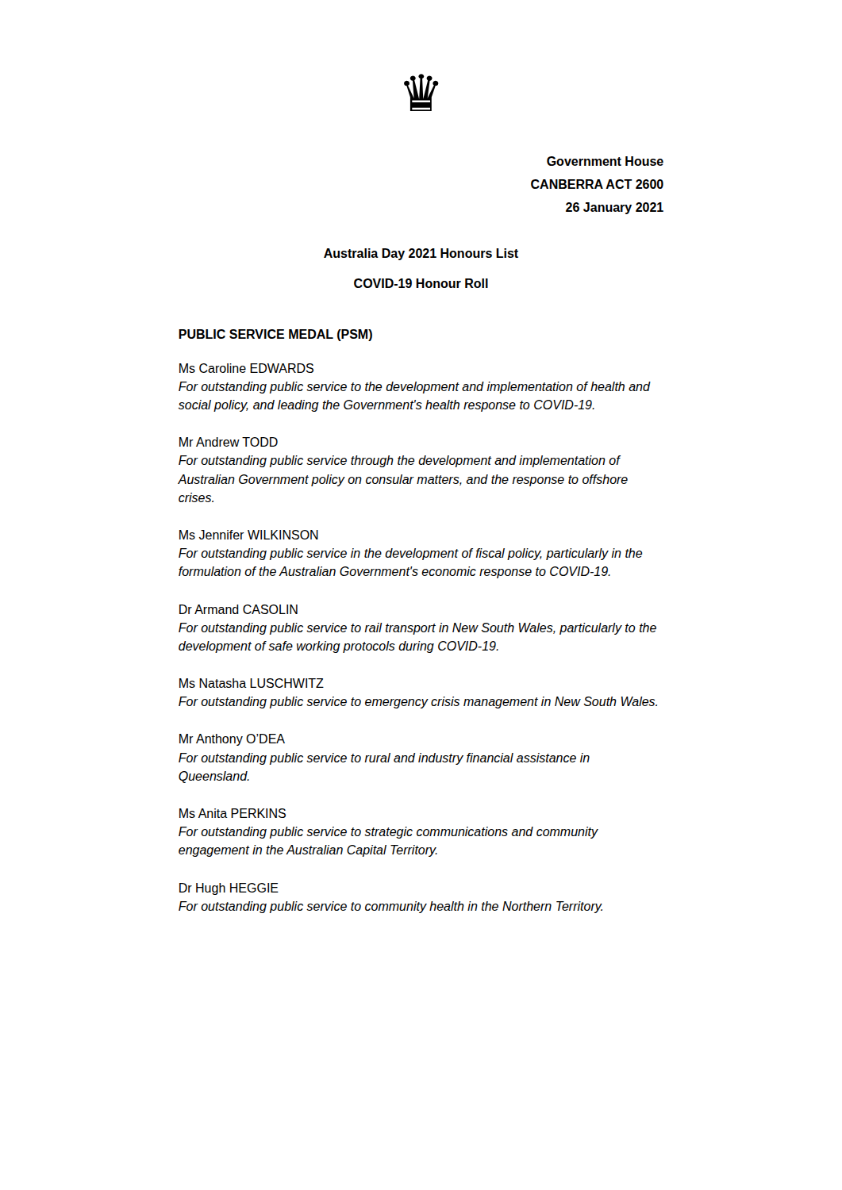♛
Government House
CANBERRA ACT 2600
26 January 2021
Australia Day 2021 Honours List
COVID-19 Honour Roll
PUBLIC SERVICE MEDAL (PSM)
Ms Caroline EDWARDS
For outstanding public service to the development and implementation of health and social policy, and leading the Government's health response to COVID-19.
Mr Andrew TODD
For outstanding public service through the development and implementation of Australian Government policy on consular matters, and the response to offshore crises.
Ms Jennifer WILKINSON
For outstanding public service in the development of fiscal policy, particularly in the formulation of the Australian Government's economic response to COVID-19.
Dr Armand CASOLIN
For outstanding public service to rail transport in New South Wales, particularly to the development of safe working protocols during COVID-19.
Ms Natasha LUSCHWITZ
For outstanding public service to emergency crisis management in New South Wales.
Mr Anthony O’DEA
For outstanding public service to rural and industry financial assistance in Queensland.
Ms Anita PERKINS
For outstanding public service to strategic communications and community engagement in the Australian Capital Territory.
Dr Hugh HEGGIE
For outstanding public service to community health in the Northern Territory.